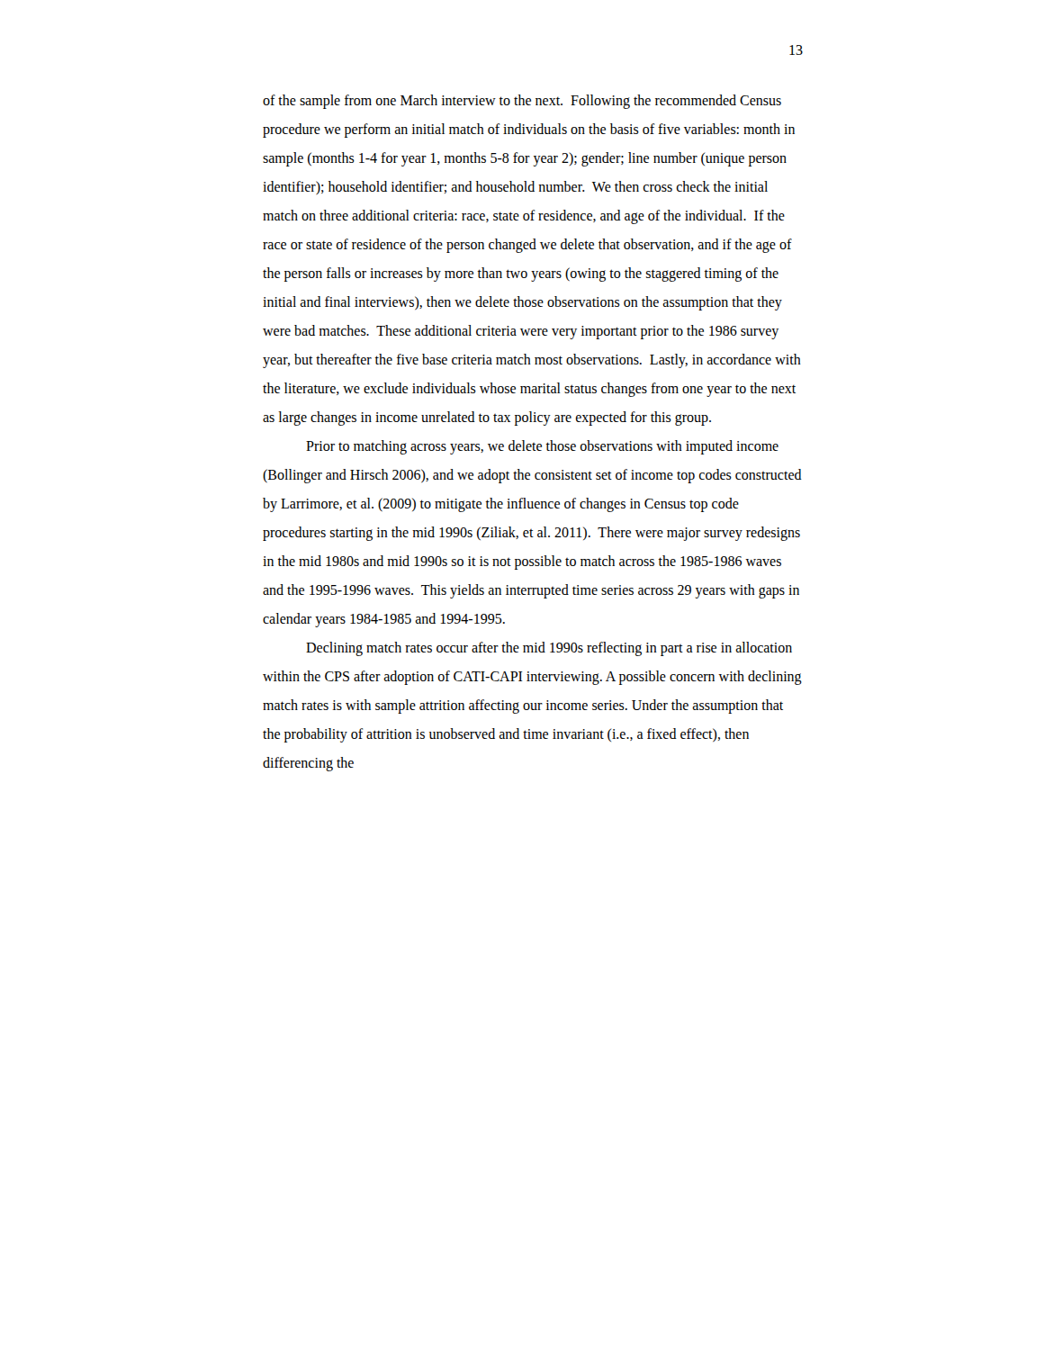13
of the sample from one March interview to the next. Following the recommended Census procedure we perform an initial match of individuals on the basis of five variables: month in sample (months 1-4 for year 1, months 5-8 for year 2); gender; line number (unique person identifier); household identifier; and household number. We then cross check the initial match on three additional criteria: race, state of residence, and age of the individual. If the race or state of residence of the person changed we delete that observation, and if the age of the person falls or increases by more than two years (owing to the staggered timing of the initial and final interviews), then we delete those observations on the assumption that they were bad matches. These additional criteria were very important prior to the 1986 survey year, but thereafter the five base criteria match most observations. Lastly, in accordance with the literature, we exclude individuals whose marital status changes from one year to the next as large changes in income unrelated to tax policy are expected for this group.
Prior to matching across years, we delete those observations with imputed income (Bollinger and Hirsch 2006), and we adopt the consistent set of income top codes constructed by Larrimore, et al. (2009) to mitigate the influence of changes in Census top code procedures starting in the mid 1990s (Ziliak, et al. 2011). There were major survey redesigns in the mid 1980s and mid 1990s so it is not possible to match across the 1985-1986 waves and the 1995-1996 waves. This yields an interrupted time series across 29 years with gaps in calendar years 1984-1985 and 1994-1995.
Declining match rates occur after the mid 1990s reflecting in part a rise in allocation within the CPS after adoption of CATI-CAPI interviewing. A possible concern with declining match rates is with sample attrition affecting our income series. Under the assumption that the probability of attrition is unobserved and time invariant (i.e., a fixed effect), then differencing the